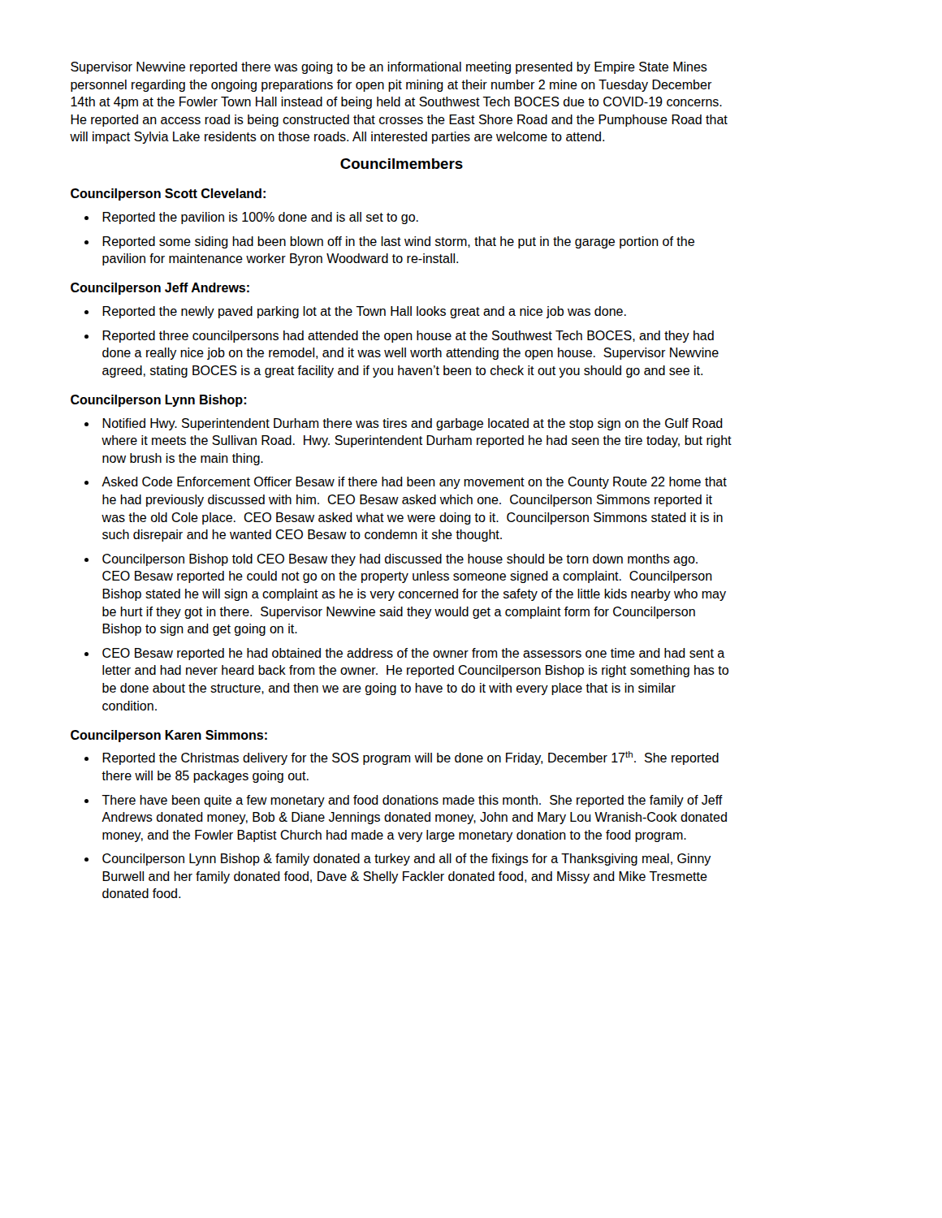Supervisor Newvine reported there was going to be an informational meeting presented by Empire State Mines personnel regarding the ongoing preparations for open pit mining at their number 2 mine on Tuesday December 14th at 4pm at the Fowler Town Hall instead of being held at Southwest Tech BOCES due to COVID-19 concerns. He reported an access road is being constructed that crosses the East Shore Road and the Pumphouse Road that will impact Sylvia Lake residents on those roads. All interested parties are welcome to attend.
Councilmembers
Councilperson Scott Cleveland:
Reported the pavilion is 100% done and is all set to go.
Reported some siding had been blown off in the last wind storm, that he put in the garage portion of the pavilion for maintenance worker Byron Woodward to re-install.
Councilperson Jeff Andrews:
Reported the newly paved parking lot at the Town Hall looks great and a nice job was done.
Reported three councilpersons had attended the open house at the Southwest Tech BOCES, and they had done a really nice job on the remodel, and it was well worth attending the open house. Supervisor Newvine agreed, stating BOCES is a great facility and if you haven’t been to check it out you should go and see it.
Councilperson Lynn Bishop:
Notified Hwy. Superintendent Durham there was tires and garbage located at the stop sign on the Gulf Road where it meets the Sullivan Road. Hwy. Superintendent Durham reported he had seen the tire today, but right now brush is the main thing.
Asked Code Enforcement Officer Besaw if there had been any movement on the County Route 22 home that he had previously discussed with him. CEO Besaw asked which one. Councilperson Simmons reported it was the old Cole place. CEO Besaw asked what we were doing to it. Councilperson Simmons stated it is in such disrepair and he wanted CEO Besaw to condemn it she thought.
Councilperson Bishop told CEO Besaw they had discussed the house should be torn down months ago. CEO Besaw reported he could not go on the property unless someone signed a complaint. Councilperson Bishop stated he will sign a complaint as he is very concerned for the safety of the little kids nearby who may be hurt if they got in there. Supervisor Newvine said they would get a complaint form for Councilperson Bishop to sign and get going on it.
CEO Besaw reported he had obtained the address of the owner from the assessors one time and had sent a letter and had never heard back from the owner. He reported Councilperson Bishop is right something has to be done about the structure, and then we are going to have to do it with every place that is in similar condition.
Councilperson Karen Simmons:
Reported the Christmas delivery for the SOS program will be done on Friday, December 17th. She reported there will be 85 packages going out.
There have been quite a few monetary and food donations made this month. She reported the family of Jeff Andrews donated money, Bob & Diane Jennings donated money, John and Mary Lou Wranish-Cook donated money, and the Fowler Baptist Church had made a very large monetary donation to the food program.
Councilperson Lynn Bishop & family donated a turkey and all of the fixings for a Thanksgiving meal, Ginny Burwell and her family donated food, Dave & Shelly Fackler donated food, and Missy and Mike Tresmette donated food.